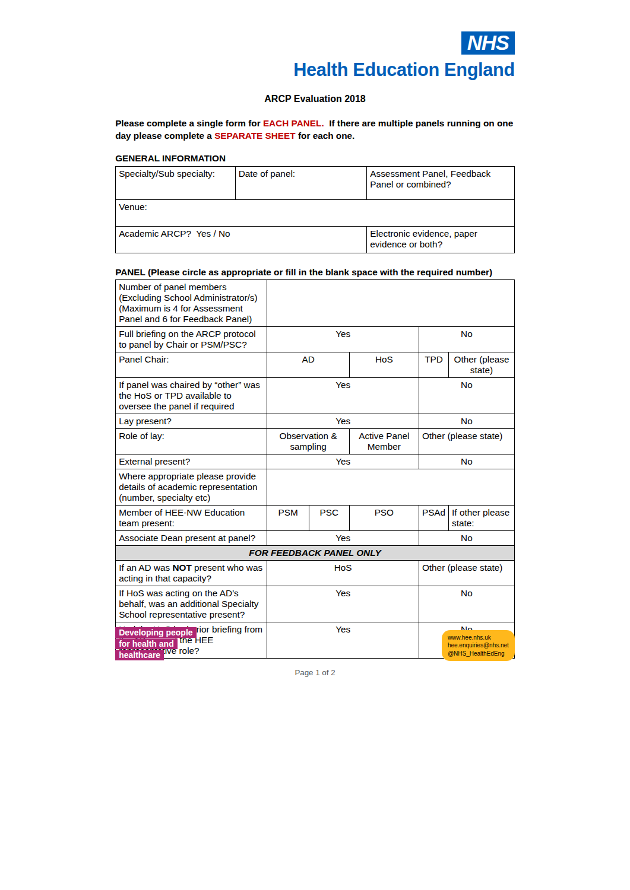NHS
Health Education England
ARCP Evaluation 2018
Please complete a single form for EACH PANEL. If there are multiple panels running on one day please complete a SEPARATE SHEET for each one.
GENERAL INFORMATION
| Specialty/Sub specialty: | Date of panel: | Assessment Panel, Feedback Panel or combined? |
| Venue: |
| Academic ARCP? Yes / No | Electronic evidence, paper evidence or both? |
PANEL (Please circle as appropriate or fill in the blank space with the required number)
| Number of panel members (Excluding School Administrator/s) (Maximum is 4 for Assessment Panel and 6 for Feedback Panel) | |
| Full briefing on the ARCP protocol to panel by Chair or PSM/PSC? | Yes | No |
| Panel Chair: | AD | HoS | TPD | Other (please state) |
| If panel was chaired by “other” was the HoS or TPD available to oversee the panel if required | Yes | No |
| Lay present? | Yes | No |
| Role of lay: | Observation & sampling | Active Panel Member | Other (please state) |
| External present? | Yes | No |
| Where appropriate please provide details of academic representation (number, specialty etc) | |
| Member of HEE-NW Education team present: | PSM | PSC | PSO | PSAd | If other please state: |
| Associate Dean present at panel? | Yes | No |
| FOR FEEDBACK PANEL ONLY |
| If an AD was NOT present who was acting in that capacity? | HoS | Other (please state) |
| If HoS was acting on the AD’s behalf, was an additional Specialty School representative present? | Yes | No |
| Had the HoS had prior briefing from the AD around the HEE representative role? | Yes | No |
Developing people for health and healthcare
www.hee.nhs.uk
hee.enquiries@nhs.net
@NHS_HealthEdEng
Page 1 of 2